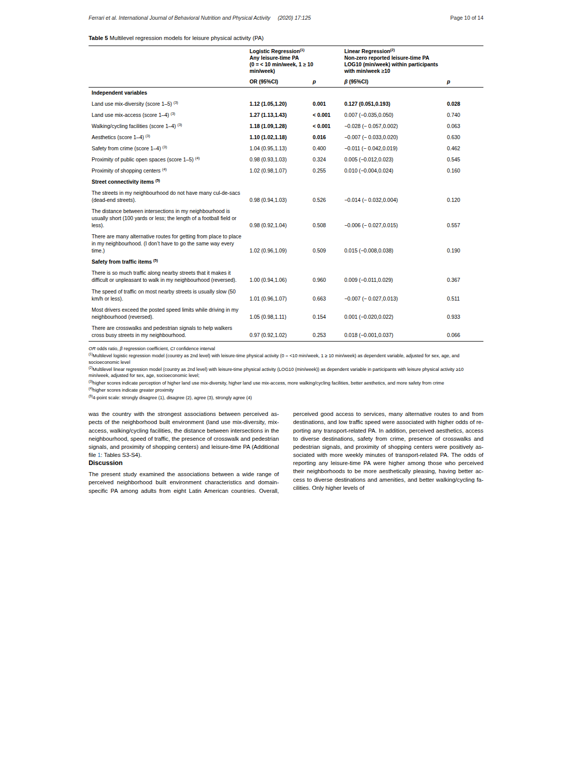Ferrari et al. International Journal of Behavioral Nutrition and Physical Activity (2020) 17:125
Page 10 of 14
Table 5 Multilevel regression models for leisure physical activity (PA)
| | Logistic Regression (1) Any leisure-time PA (0 = < 10 min/week, 1 ≥ 10 min/week) | Linear Regression (2) Non-zero reported leisure-time PA LOG10 (min/week) within participants with min/week ≥10 |
| --- | --- | --- |
| | OR (95%CI) | p | β (95%CI) | p |
| Independent variables | | | | |
| Land use mix-diversity (score 1–5) (3) | 1.12 (1.05,1.20) | 0.001 | 0.127 (0.051,0.193) | 0.028 |
| Land use mix-access (score 1–4) (3) | 1.27 (1.13,1.43) | < 0.001 | 0.007 (−0.035,0.050) | 0.740 |
| Walking/cycling facilities (score 1–4) (3) | 1.18 (1.09,1.28) | < 0.001 | −0.028 (− 0.057,0.002) | 0.063 |
| Aesthetics (score 1–4) (3) | 1.10 (1.02,1.18) | 0.016 | −0.007 (− 0.033,0.020) | 0.630 |
| Safety from crime (score 1–4) (3) | 1.04 (0.95,1.13) | 0.400 | −0.011 (− 0.042,0.019) | 0.462 |
| Proximity of public open spaces (score 1–5) (4) | 0.98 (0.93,1.03) | 0.324 | 0.005 (−0.012,0.023) | 0.545 |
| Proximity of shopping centers (4) | 1.02 (0.98,1.07) | 0.255 | 0.010 (−0.004,0.024) | 0.160 |
| Street connectivity items (5) | | | | |
| The streets in my neighbourhood do not have many cul-de-sacs (dead-end streets). | 0.98 (0.94,1.03) | 0.526 | −0.014 (− 0.032,0.004) | 0.120 |
| The distance between intersections in my neighbourhood is usually short (100 yards or less; the length of a football field or less). | 0.98 (0.92,1.04) | 0.508 | −0.006 (− 0.027,0.015) | 0.557 |
| There are many alternative routes for getting from place to place in my neighbourhood. (I don’t have to go the same way every time.) | 1.02 (0.96,1.09) | 0.509 | 0.015 (−0.008,0.038) | 0.190 |
| Safety from traffic items (5) | | | | |
| There is so much traffic along nearby streets that it makes it difficult or unpleasant to walk in my neighbourhood (reversed). | 1.00 (0.94,1.06) | 0.960 | 0.009 (−0.011,0.029) | 0.367 |
| The speed of traffic on most nearby streets is usually slow (50 km/h or less). | 1.01 (0.96,1.07) | 0.663 | −0.007 (− 0.027,0.013) | 0.511 |
| Most drivers exceed the posted speed limits while driving in my neighbourhood (reversed). | 1.05 (0.98,1.11) | 0.154 | 0.001 (−0.020,0.022) | 0.933 |
| There are crosswalks and pedestrian signals to help walkers cross busy streets in my neighbourhood. | 0.97 (0.92,1.02) | 0.253 | 0.018 (−0.001,0.037) | 0.066 |
OR odds ratio, β regression coefficient, CI confidence interval
(1)Multilevel logistic regression model (country as 2nd level) with leisure-time physical activity (0 = <10 min/week, 1 ≥ 10 min/week) as dependent variable, adjusted for sex, age, and socioeconomic level
(2)Multilevel linear regression model (country as 2nd level) with leisure-time physical activity (LOG10 (min/week)) as dependent variable in participants with leisure physical activity ≥10 min/week, adjusted for sex, age, socioeconomic level;
(3)higher scores indicate perception of higher land use mix-diversity, higher land use mix-access, more walking/cycling facilities, better aesthetics, and more safety from crime
(4)higher scores indicate greater proximity
(5)4-point scale: strongly disagree (1), disagree (2), agree (3), strongly agree (4)
was the country with the strongest associations between perceived aspects of the neighborhood built environment (land use mix-diversity, mix-access, walking/cycling facilities, the distance between intersections in the neighbourhood, speed of traffic, the presence of crosswalk and pedestrian signals, and proximity of shopping centers) and leisure-time PA (Additional file 1: Tables S3-S4).
Discussion
The present study examined the associations between a wide range of perceived neighborhood built environment characteristics and domain-specific PA among adults from eight Latin American countries. Overall, perceived good access to services, many alternative routes to and from destinations, and low traffic speed were associated with higher odds of reporting any transport-related PA. In addition, perceived aesthetics, access to diverse destinations, safety from crime, presence of crosswalks and pedestrian signals, and proximity of shopping centers were positively associated with more weekly minutes of transport-related PA. The odds of reporting any leisure-time PA were higher among those who perceived their neighborhoods to be more aesthetically pleasing, having better access to diverse destinations and amenities, and better walking/cycling facilities. Only higher levels of